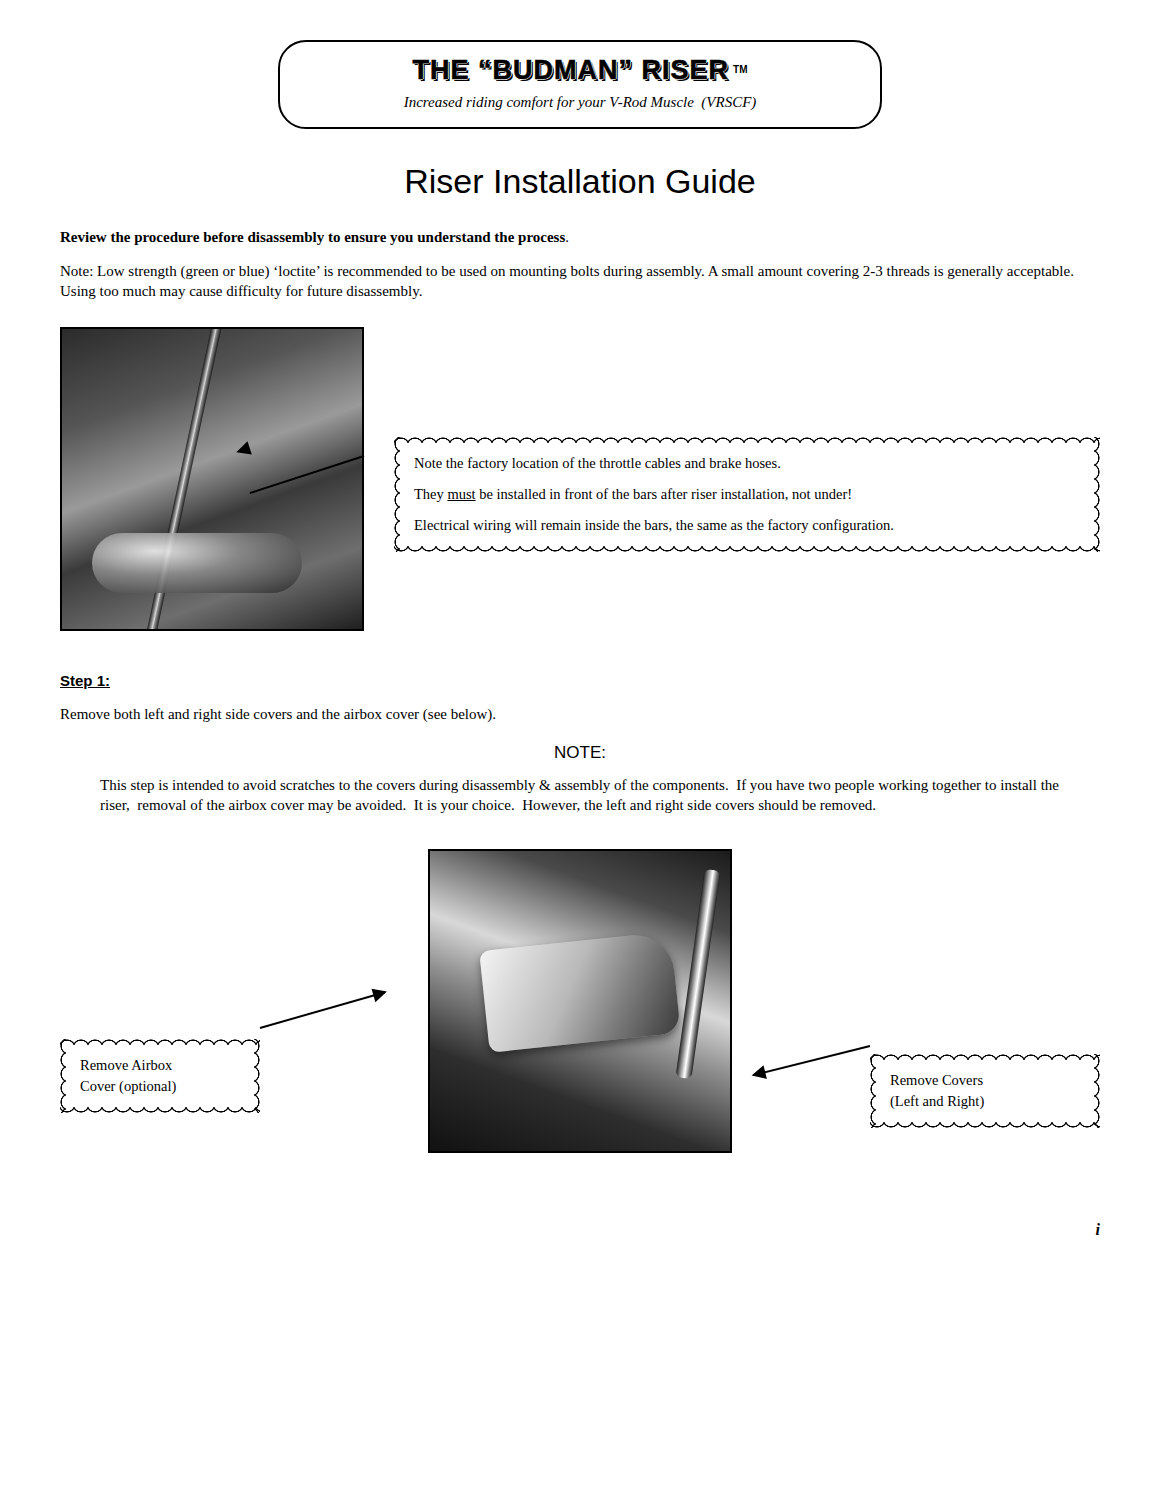THE “BUDMAN” RISER TM
Increased riding comfort for your V-Rod Muscle (VRSCF)
Riser Installation Guide
Review the procedure before disassembly to ensure you understand the process.
Note: Low strength (green or blue) ‘loctite’ is recommended to be used on mounting bolts during assembly. A small amount covering 2-3 threads is generally acceptable. Using too much may cause difficulty for future disassembly.
Note the factory location of the throttle cables and brake hoses.
They must be installed in front of the bars after riser installation, not under!
Electrical wiring will remain inside the bars, the same as the factory configuration.
Step 1:
Remove both left and right side covers and the airbox cover (see below).
NOTE:
This step is intended to avoid scratches to the covers during disassembly & assembly of the components. If you have two people working together to install the riser, removal of the airbox cover may be avoided. It is your choice. However, the left and right side covers should be removed.
Remove Airbox
Cover (optional)
Remove Covers
(Left and Right)
i